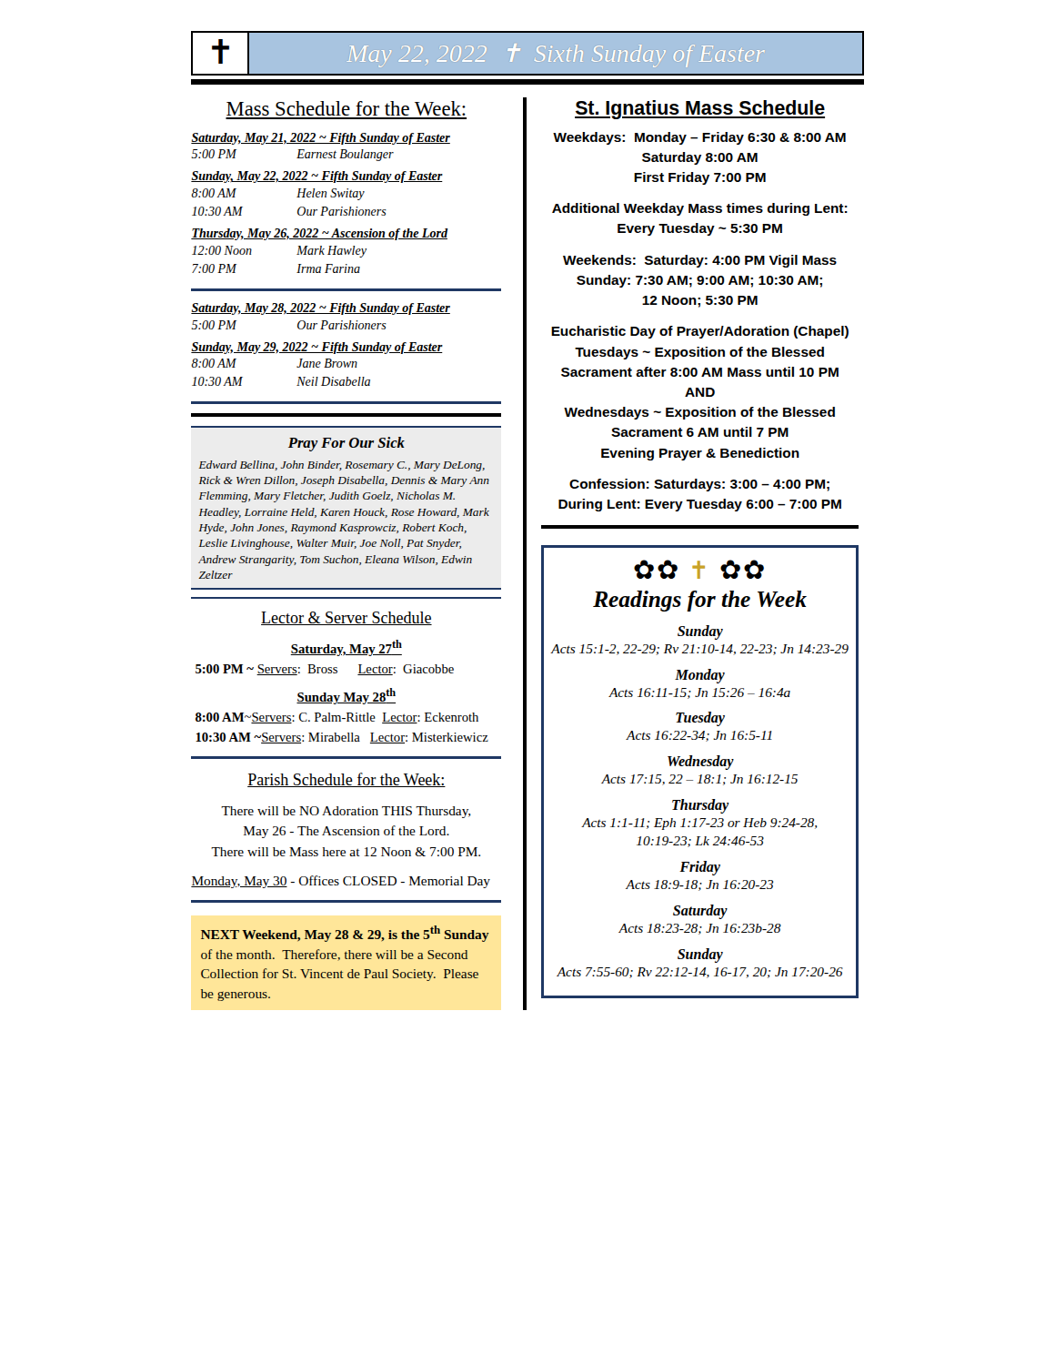✝
May 22, 2022 ✝ Sixth Sunday of Easter
Mass Schedule for the Week:
Saturday, May 21, 2022 ~ Fifth Sunday of Easter
| 5:00 PM | Earnest Boulanger |
Sunday, May 22, 2022 ~ Fifth Sunday of Easter
| 8:00 AM | Helen Switay |
| 10:30 AM | Our Parishioners |
Thursday, May 26, 2022 ~ Ascension of the Lord
| 12:00 Noon | Mark Hawley |
| 7:00 PM | Irma Farina |
Saturday, May 28, 2022 ~ Fifth Sunday of Easter
| 5:00 PM | Our Parishioners |
Sunday, May 29, 2022 ~ Fifth Sunday of Easter
| 8:00 AM | Jane Brown |
| 10:30 AM | Neil Disabella |
Pray For Our Sick
Edward Bellina, John Binder, Rosemary C., Mary DeLong, Rick & Wren Dillon, Joseph Disabella, Dennis & Mary Ann Flemming, Mary Fletcher, Judith Goelz, Nicholas M. Headley, Lorraine Held, Karen Houck, Rose Howard, Mark Hyde, John Jones, Raymond Kasprowciz, Robert Koch, Leslie Livinghouse, Walter Muir, Joe Noll, Pat Snyder, Andrew Strangarity, Tom Suchon, Eleana Wilson, Edwin Zeltzer
Lector & Server Schedule
Saturday, May 27th
5:00 PM ~ Servers: Bross Lector: Giacobbe
Sunday May 28th
8:00 AM~Servers: C. Palm-Rittle Lector: Eckenroth
10:30 AM ~Servers: Mirabella Lector: Misterkiewicz
Parish Schedule for the Week:
There will be NO Adoration THIS Thursday,
May 26 - The Ascension of the Lord.
There will be Mass here at 12 Noon & 7:00 PM.
Monday, May 30 - Offices CLOSED - Memorial Day
NEXT Weekend, May 28 & 29, is the 5th Sunday of the month. Therefore, there will be a Second Collection for St. Vincent de Paul Society. Please be generous.
St. Ignatius Mass Schedule
Weekdays: Monday – Friday 6:30 & 8:00 AM
Saturday 8:00 AM First Friday 7:00 PM
Additional Weekday Mass times during Lent:
Every Tuesday ~ 5:30 PM
Weekends: Saturday: 4:00 PM Vigil Mass
Sunday: 7:30 AM; 9:00 AM; 10:30 AM; 12 Noon; 5:30 PM
Eucharistic Day of Prayer/Adoration (Chapel)
Tuesdays ~ Exposition of the Blessed
Sacrament after 8:00 AM Mass until 10 PM
AND
Wednesdays ~ Exposition of the Blessed
Sacrament 6 AM until 7 PM Evening Prayer & Benediction
Confession: Saturdays: 3:00 – 4:00 PM;
During Lent: Every Tuesday 6:00 – 7:00 PM
✿✿ ✝ ✿✿
Readings for the Week
Sunday
Acts 15:1-2, 22-29; Rv 21:10-14, 22-23; Jn 14:23-29
Monday
Acts 16:11-15; Jn 15:26 – 16:4a
Tuesday
Acts 16:22-34; Jn 16:5-11
Wednesday
Acts 17:15, 22 – 18:1; Jn 16:12-15
Thursday
Acts 1:1-11; Eph 1:17-23 or Heb 9:24-28,
10:19-23; Lk 24:46-53
Friday
Acts 18:9-18; Jn 16:20-23
Saturday
Acts 18:23-28; Jn 16:23b-28
Sunday
Acts 7:55-60; Rv 22:12-14, 16-17, 20; Jn 17:20-26